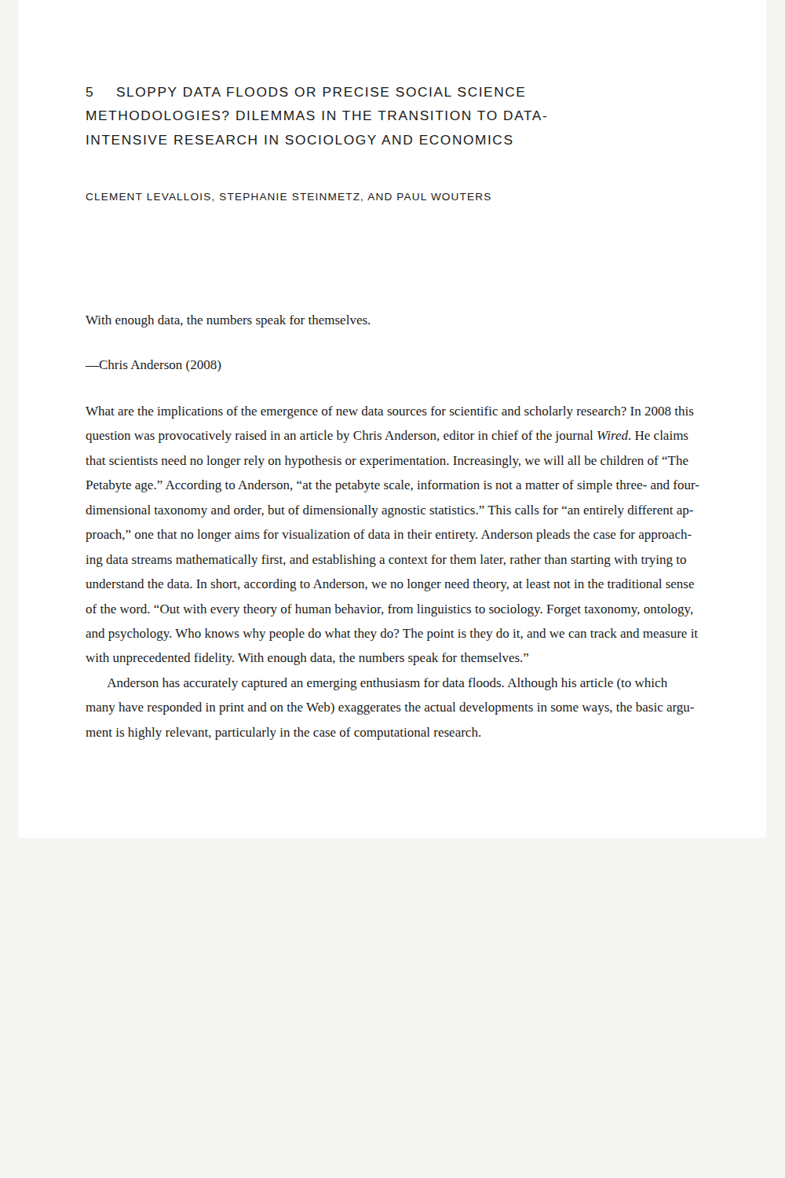5 Sloppy Data Floods or Precise Social Science Methodologies? Dilemmas in the Transition to Data-Intensive Research in Sociology and Economics
Clement Levallois, Stephanie Steinmetz, and Paul Wouters
With enough data, the numbers speak for themselves.
—Chris Anderson (2008)
What are the implications of the emergence of new data sources for scientific and scholarly research? In 2008 this question was provocatively raised in an article by Chris Anderson, editor in chief of the journal Wired. He claims that scientists need no longer rely on hypothesis or experimentation. Increasingly, we will all be children of “The Petabyte age.” According to Anderson, “at the petabyte scale, information is not a matter of simple three- and four-dimensional taxonomy and order, but of dimensionally agnostic statistics.” This calls for “an entirely different approach,” one that no longer aims for visualization of data in their entirety. Anderson pleads the case for approaching data streams mathematically first, and establishing a context for them later, rather than starting with trying to understand the data. In short, according to Anderson, we no longer need theory, at least not in the traditional sense of the word. “Out with every theory of human behavior, from linguistics to sociology. Forget taxonomy, ontology, and psychology. Who knows why people do what they do? The point is they do it, and we can track and measure it with unprecedented fidelity. With enough data, the numbers speak for themselves.”
Anderson has accurately captured an emerging enthusiasm for data floods. Although his article (to which many have responded in print and on the Web) exaggerates the actual developments in some ways, the basic argument is highly relevant, particularly in the case of computational research.